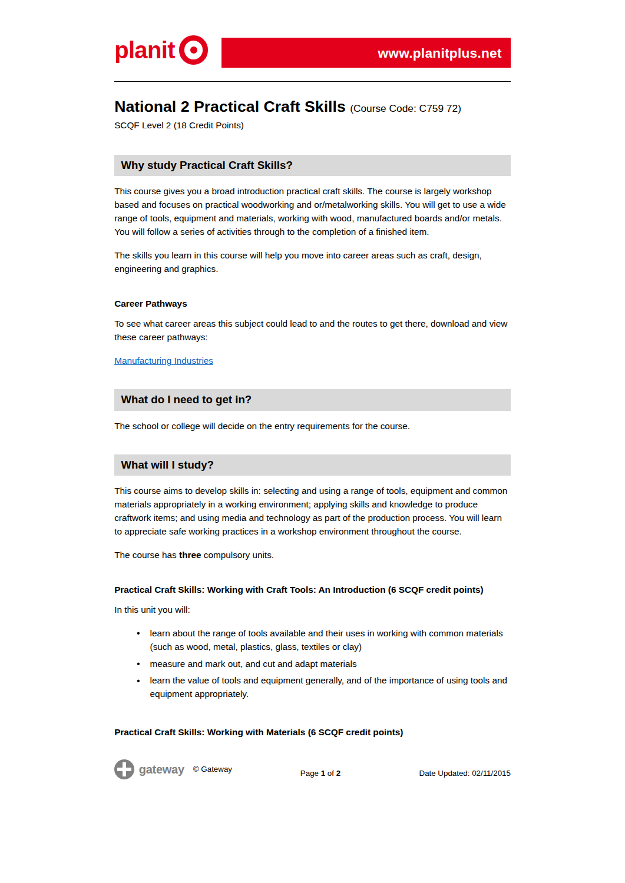planit
www.planitplus.net
National 2 Practical Craft Skills (Course Code: C759 72)
SCQF Level 2 (18 Credit Points)
Why study Practical Craft Skills?
This course gives you a broad introduction practical craft skills. The course is largely workshop based and focuses on practical woodworking and or/metalworking skills. You will get to use a wide range of tools, equipment and materials, working with wood, manufactured boards and/or metals. You will follow a series of activities through to the completion of a finished item.
The skills you learn in this course will help you move into career areas such as craft, design, engineering and graphics.
Career Pathways
To see what career areas this subject could lead to and the routes to get there, download and view these career pathways:
Manufacturing Industries
What do I need to get in?
The school or college will decide on the entry requirements for the course.
What will I study?
This course aims to develop skills in: selecting and using a range of tools, equipment and common materials appropriately in a working environment; applying skills and knowledge to produce craftwork items; and using media and technology as part of the production process. You will learn to appreciate safe working practices in a workshop environment throughout the course.
The course has three compulsory units.
Practical Craft Skills: Working with Craft Tools: An Introduction (6 SCQF credit points)
In this unit you will:
learn about the range of tools available and their uses in working with common materials (such as wood, metal, plastics, glass, textiles or clay)
measure and mark out, and cut and adapt materials
learn the value of tools and equipment generally, and of the importance of using tools and equipment appropriately.
Practical Craft Skills: Working with Materials (6 SCQF credit points)
gateway © Gateway
Page 1 of 2
Date Updated: 02/11/2015